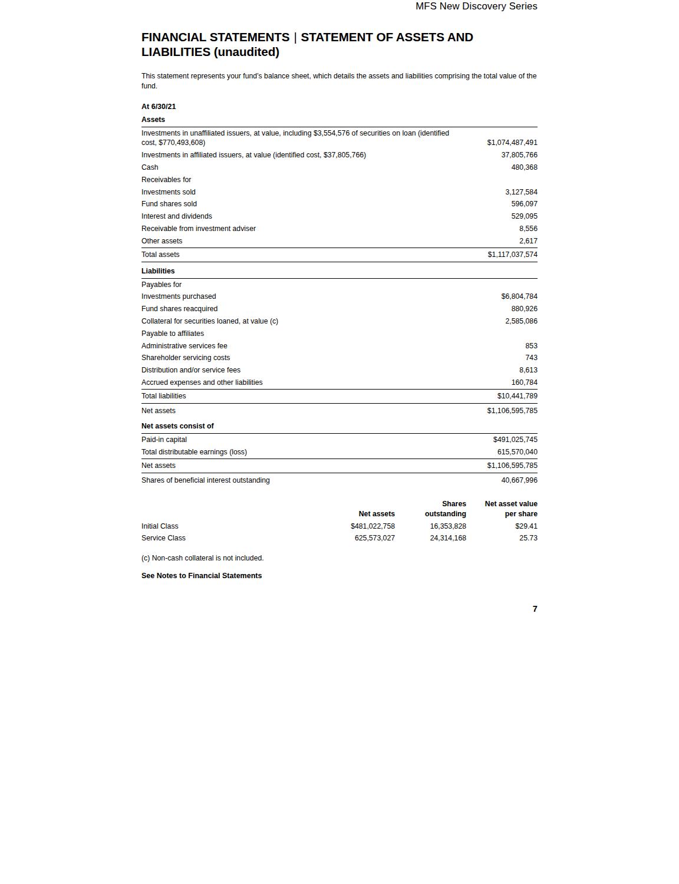MFS New Discovery Series
FINANCIAL STATEMENTS | STATEMENT OF ASSETS AND LIABILITIES (unaudited)
This statement represents your fund’s balance sheet, which details the assets and liabilities comprising the total value of the fund.
At 6/30/21
| Assets | |
| Investments in unaffiliated issuers, at value, including $3,554,576 of securities on loan (identified cost, $770,493,608) | $1,074,487,491 |
| Investments in affiliated issuers, at value (identified cost, $37,805,766) | 37,805,766 |
| Cash | 480,368 |
| Receivables for | |
| Investments sold | 3,127,584 |
| Fund shares sold | 596,097 |
| Interest and dividends | 529,095 |
| Receivable from investment adviser | 8,556 |
| Other assets | 2,617 |
| Total assets | $1,117,037,574 |
| Liabilities | |
| Payables for | |
| Investments purchased | $6,804,784 |
| Fund shares reacquired | 880,926 |
| Collateral for securities loaned, at value (c) | 2,585,086 |
| Payable to affiliates | |
| Administrative services fee | 853 |
| Shareholder servicing costs | 743 |
| Distribution and/or service fees | 8,613 |
| Accrued expenses and other liabilities | 160,784 |
| Total liabilities | $10,441,789 |
| Net assets | $1,106,595,785 |
| Net assets consist of | |
| Paid-in capital | $491,025,745 |
| Total distributable earnings (loss) | 615,570,040 |
| Net assets | $1,106,595,785 |
| Shares of beneficial interest outstanding | 40,667,996 |
| | | Shares | Net asset value |
| --- | --- | --- | --- |
| | Net assets | outstanding | per share |
| Initial Class | $481,022,758 | 16,353,828 | $29.41 |
| Service Class | 625,573,027 | 24,314,168 | 25.73 |
(c) Non-cash collateral is not included.
See Notes to Financial Statements
7